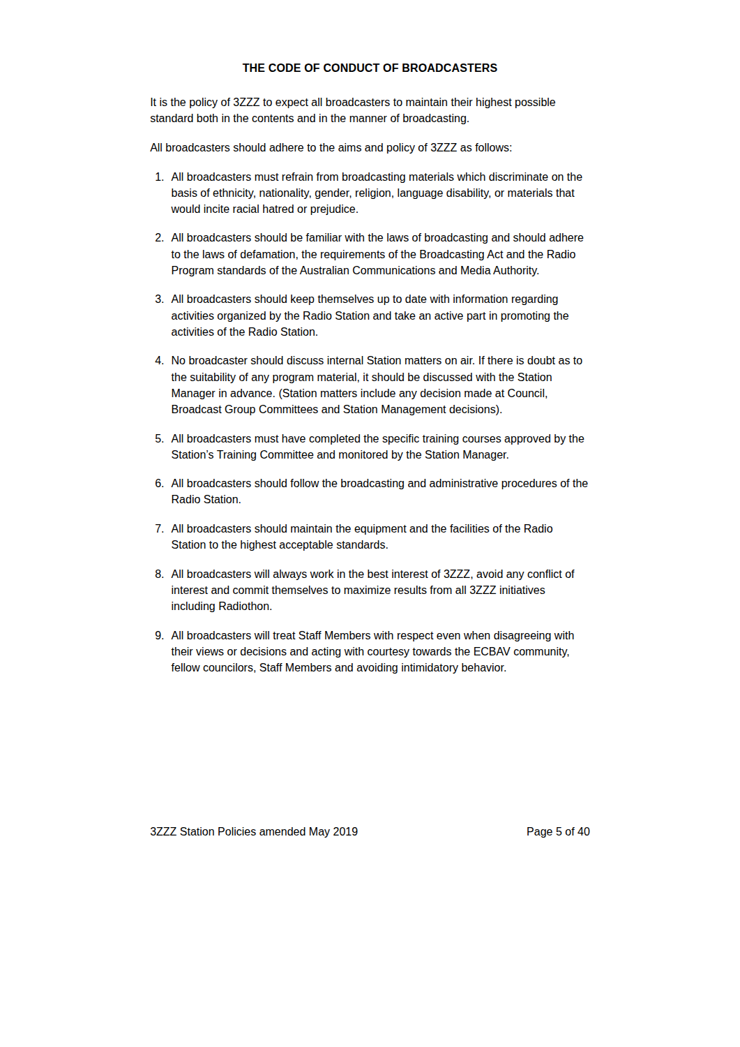The Code of Conduct of Broadcasters
It is the policy of 3ZZZ to expect all broadcasters to maintain their highest possible standard both in the contents and in the manner of broadcasting.
All broadcasters should adhere to the aims and policy of 3ZZZ as follows:
All broadcasters must refrain from broadcasting materials which discriminate on the basis of ethnicity, nationality, gender, religion, language disability, or materials that would incite racial hatred or prejudice.
All broadcasters should be familiar with the laws of broadcasting and should adhere to the laws of defamation, the requirements of the Broadcasting Act and the Radio Program standards of the Australian Communications and Media Authority.
All broadcasters should keep themselves up to date with information regarding activities organized by the Radio Station and take an active part in promoting the activities of the Radio Station.
No broadcaster should discuss internal Station matters on air. If there is doubt as to the suitability of any program material, it should be discussed with the Station Manager in advance. (Station matters include any decision made at Council, Broadcast Group Committees and Station Management decisions).
All broadcasters must have completed the specific training courses approved by the Station’s Training Committee and monitored by the Station Manager.
All broadcasters should follow the broadcasting and administrative procedures of the Radio Station.
All broadcasters should maintain the equipment and the facilities of the Radio Station to the highest acceptable standards.
All broadcasters will always work in the best interest of 3ZZZ, avoid any conflict of interest and commit themselves to maximize results from all 3ZZZ initiatives including Radiothon.
All broadcasters will treat Staff Members with respect even when disagreeing with their views or decisions and acting with courtesy towards the ECBAV community, fellow councilors, Staff Members and avoiding intimidatory behavior.
3ZZZ Station Policies amended May 2019
Page 5 of 40